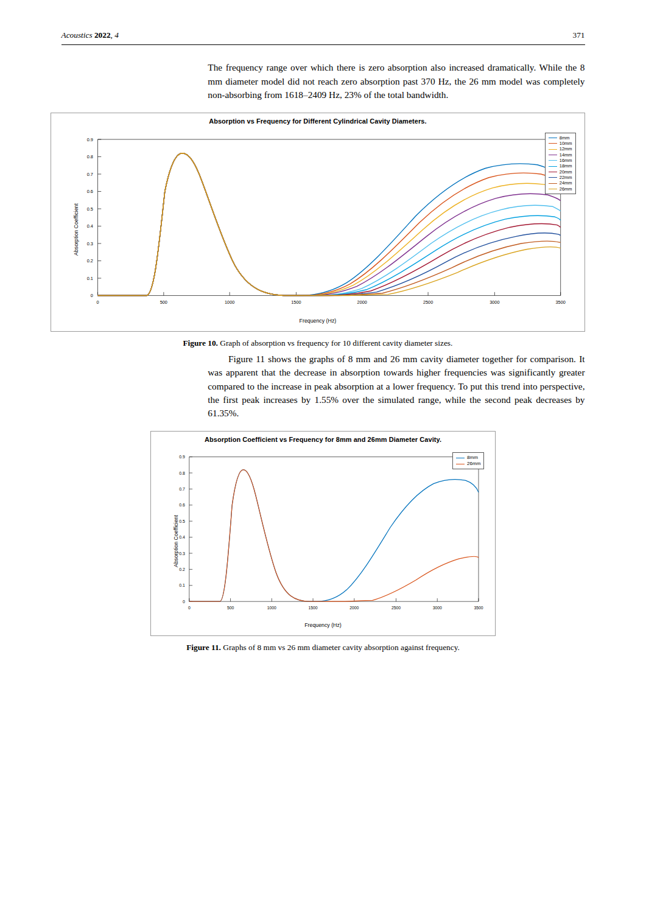Acoustics 2022, 4
371
The frequency range over which there is zero absorption also increased dramatically. While the 8 mm diameter model did not reach zero absorption past 370 Hz, the 26 mm model was completely non-absorbing from 1618–2409 Hz, 23% of the total bandwidth.
Absorption vs Frequency for Different Cylindrical Cavity Diameters.
Absorption Coefficient
0 0.1 0.2 0.3 0.4 0.5 0.6 0.7 0.8 0.9 0 500 1000 1500 2000 2500 3000 3500
8mm
10mm
12mm
14mm
16mm
18mm
20mm
22mm
24mm
26mm
Frequency (Hz)
Figure 10. Graph of absorption vs frequency for 10 different cavity diameter sizes.
Figure 11 shows the graphs of 8 mm and 26 mm cavity diameter together for comparison. It was apparent that the decrease in absorption towards higher frequencies was significantly greater compared to the increase in peak absorption at a lower frequency. To put this trend into perspective, the first peak increases by 1.55% over the simulated range, while the second peak decreases by 61.35%.
Absorption Coefficient vs Frequency for 8mm and 26mm Diameter Cavity.
Absorption Coefficient
0 0.1 0.2 0.3 0.4 0.5 0.6 0.7 0.8 0.9 0 500 1000 1500 2000 2500 3000 3500
8mm
26mm
Frequency (Hz)
Figure 11. Graphs of 8 mm vs 26 mm diameter cavity absorption against frequency.